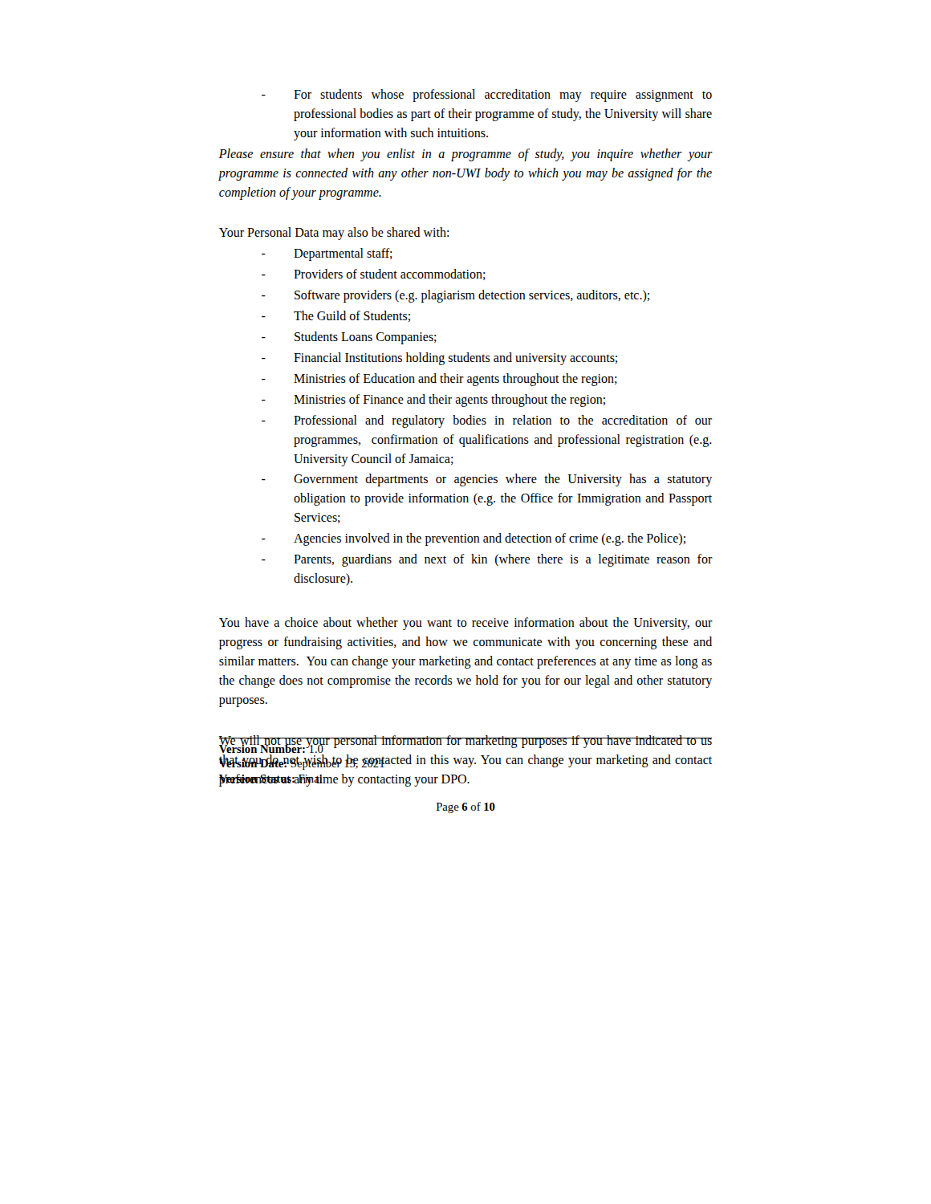For students whose professional accreditation may require assignment to professional bodies as part of their programme of study, the University will share your information with such intuitions.
Please ensure that when you enlist in a programme of study, you inquire whether your programme is connected with any other non-UWI body to which you may be assigned for the completion of your programme.
Your Personal Data may also be shared with:
Departmental staff;
Providers of student accommodation;
Software providers (e.g. plagiarism detection services, auditors, etc.);
The Guild of Students;
Students Loans Companies;
Financial Institutions holding students and university accounts;
Ministries of Education and their agents throughout the region;
Ministries of Finance and their agents throughout the region;
Professional and regulatory bodies in relation to the accreditation of our programmes, confirmation of qualifications and professional registration (e.g. University Council of Jamaica;
Government departments or agencies where the University has a statutory obligation to provide information (e.g. the Office for Immigration and Passport Services;
Agencies involved in the prevention and detection of crime (e.g. the Police);
Parents, guardians and next of kin (where there is a legitimate reason for disclosure).
You have a choice about whether you want to receive information about the University, our progress or fundraising activities, and how we communicate with you concerning these and similar matters. You can change your marketing and contact preferences at any time as long as the change does not compromise the records we hold for you for our legal and other statutory purposes.
We will not use your personal information for marketing purposes if you have indicated to us that you do not wish to be contacted in this way. You can change your marketing and contact preferences at any time by contacting your DPO.
Version Number: 1.0
Version Date: September 15, 2021
Version Status: Final
Page 6 of 10